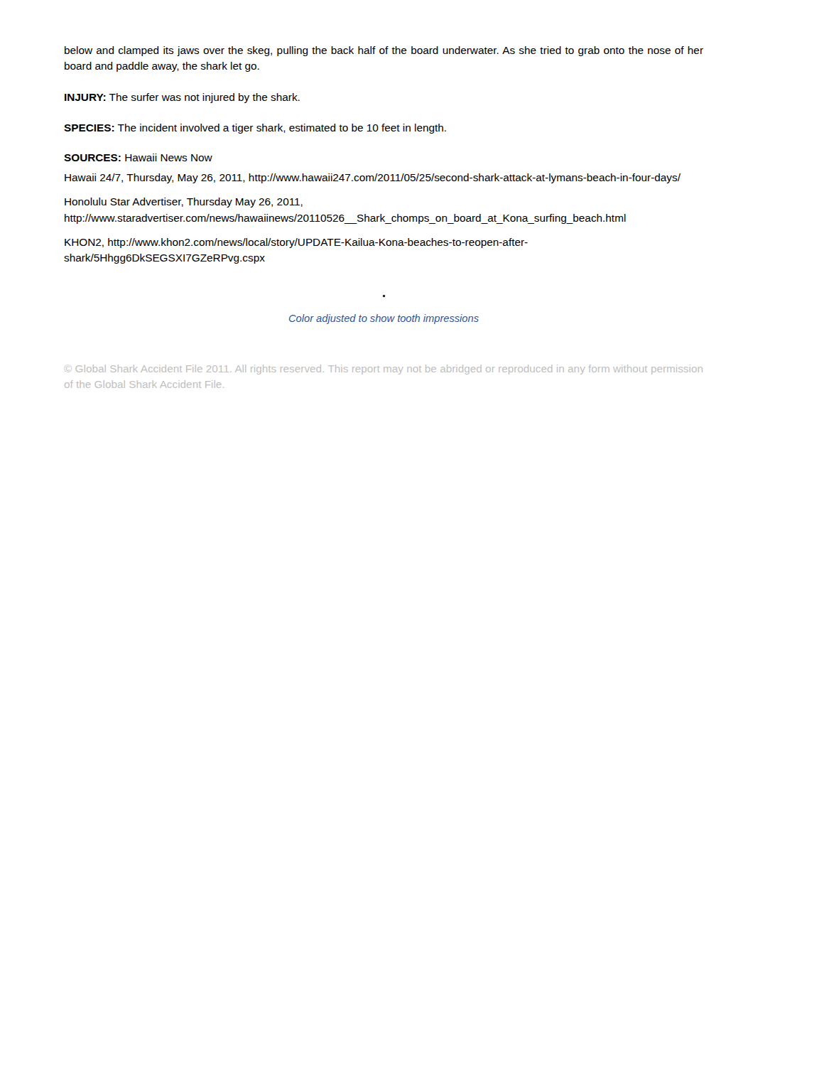below and clamped its jaws over the skeg, pulling the back half of the board underwater. As she tried to grab onto the nose of her board and paddle away, the shark let go.
INJURY: The surfer was not injured by the shark.
SPECIES: The incident involved a tiger shark, estimated to be 10 feet in length.
SOURCES: Hawaii News Now
Hawaii 24/7, Thursday, May 26, 2011, http://www.hawaii247.com/2011/05/25/second-shark-attack-at-lymans-beach-in-four-days/
Honolulu Star Advertiser, Thursday May 26, 2011, http://www.staradvertiser.com/news/hawaiinews/20110526__Shark_chomps_on_board_at_Kona_surfing_beach.html
KHON2, http://www.khon2.com/news/local/story/UPDATE-Kailua-Kona-beaches-to-reopen-after-shark/5Hhgg6DkSEGSXI7GZeRPvg.cspx
Color adjusted to show tooth impressions
© Global Shark Accident File 2011. All rights reserved. This report may not be abridged or reproduced in any form without permission of the Global Shark Accident File.